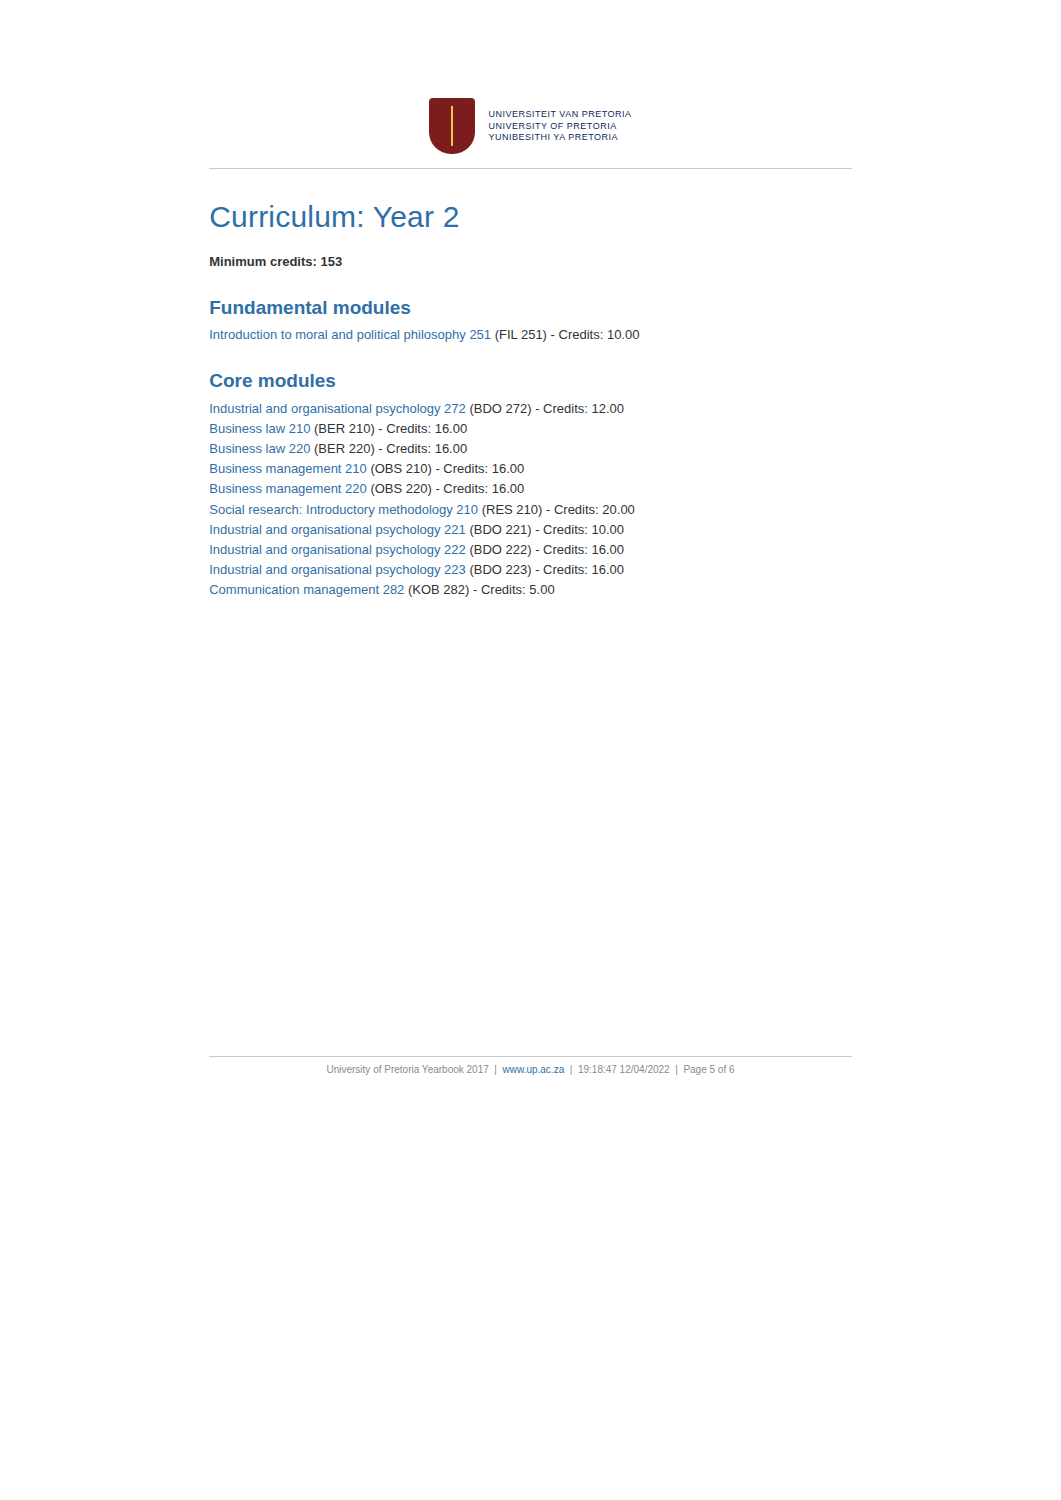UNIVERSITEIT VAN PRETORIA UNIVERSITY OF PRETORIA YUNIBESITHI YA PRETORIA
Curriculum: Year 2
Minimum credits: 153
Fundamental modules
Introduction to moral and political philosophy 251 (FIL 251) - Credits: 10.00
Core modules
Industrial and organisational psychology 272 (BDO 272) - Credits: 12.00
Business law 210 (BER 210) - Credits: 16.00
Business law 220 (BER 220) - Credits: 16.00
Business management 210 (OBS 210) - Credits: 16.00
Business management 220 (OBS 220) - Credits: 16.00
Social research: Introductory methodology 210 (RES 210) - Credits: 20.00
Industrial and organisational psychology 221 (BDO 221) - Credits: 10.00
Industrial and organisational psychology 222 (BDO 222) - Credits: 16.00
Industrial and organisational psychology 223 (BDO 223) - Credits: 16.00
Communication management 282 (KOB 282) - Credits: 5.00
University of Pretoria Yearbook 2017 | www.up.ac.za | 19:18:47 12/04/2022 | Page 5 of 6